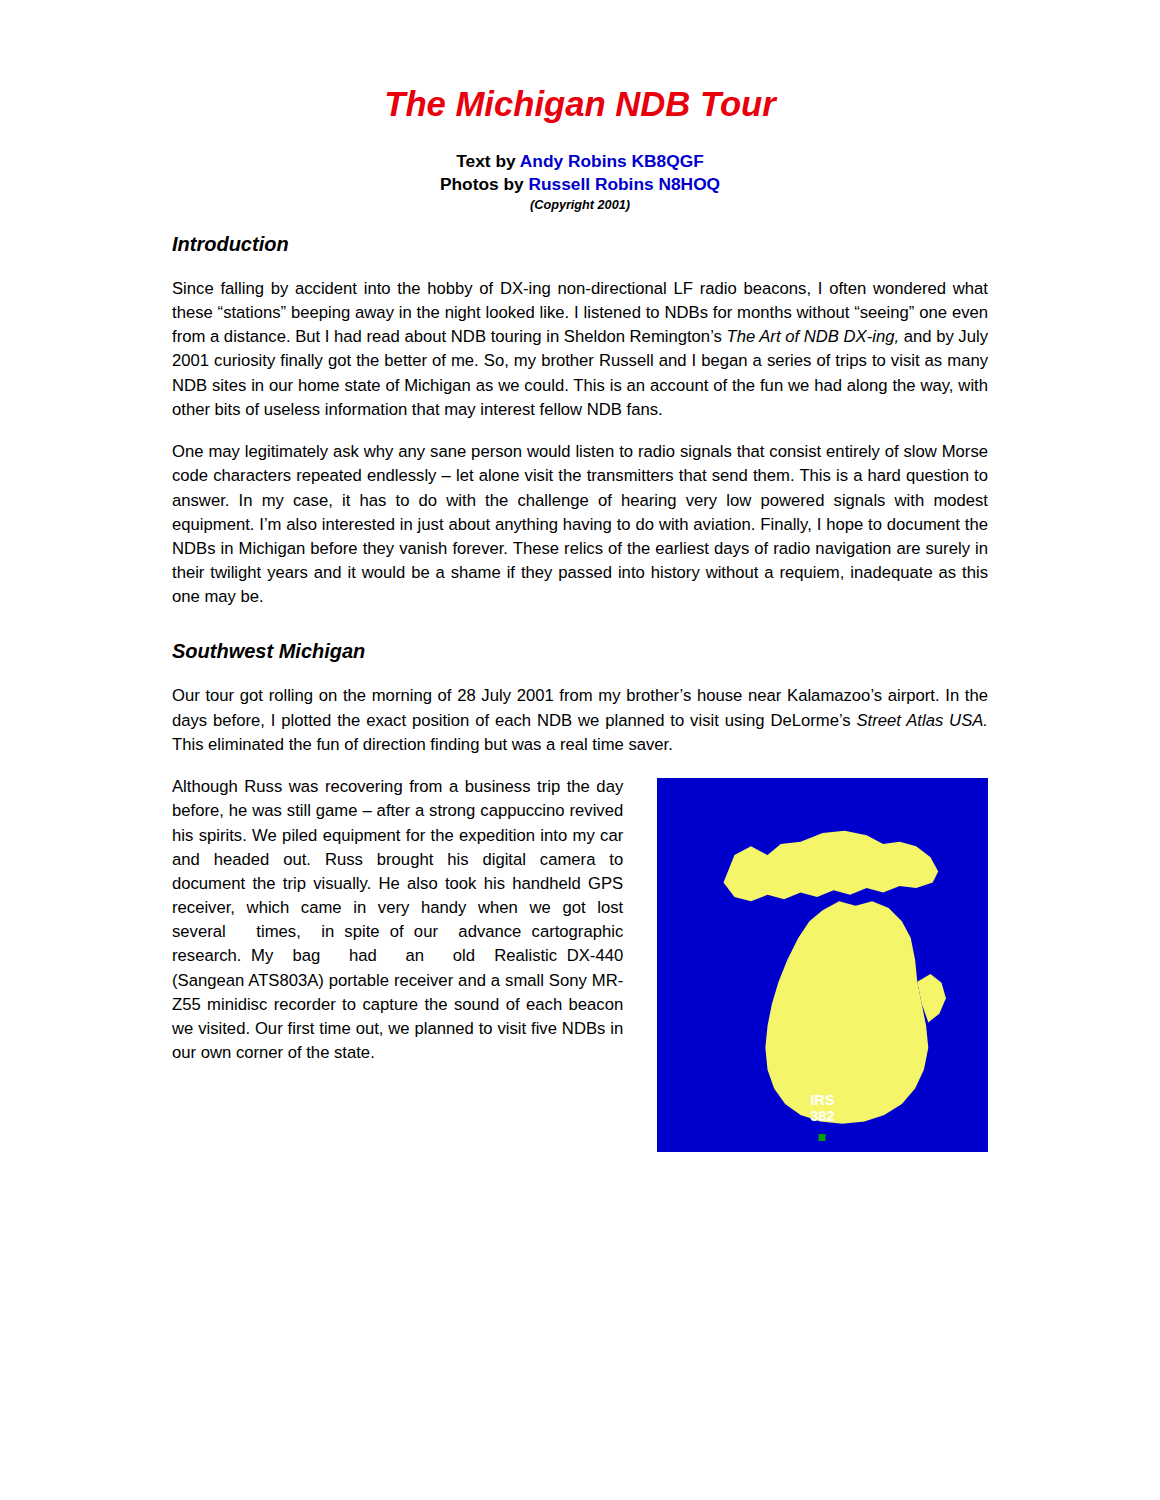The Michigan NDB Tour
Text by Andy Robins KB8QGF
Photos by Russell Robins N8HOQ
(Copyright 2001)
Introduction
Since falling by accident into the hobby of DX-ing non-directional LF radio beacons, I often wondered what these “stations” beeping away in the night looked like. I listened to NDBs for months without “seeing” one even from a distance. But I had read about NDB touring in Sheldon Remington’s The Art of NDB DX-ing, and by July 2001 curiosity finally got the better of me. So, my brother Russell and I began a series of trips to visit as many NDB sites in our home state of Michigan as we could. This is an account of the fun we had along the way, with other bits of useless information that may interest fellow NDB fans.
One may legitimately ask why any sane person would listen to radio signals that consist entirely of slow Morse code characters repeated endlessly – let alone visit the transmitters that send them. This is a hard question to answer. In my case, it has to do with the challenge of hearing very low powered signals with modest equipment. I’m also interested in just about anything having to do with aviation. Finally, I hope to document the NDBs in Michigan before they vanish forever. These relics of the earliest days of radio navigation are surely in their twilight years and it would be a shame if they passed into history without a requiem, inadequate as this one may be.
Southwest Michigan
Our tour got rolling on the morning of 28 July 2001 from my brother’s house near Kalamazoo’s airport. In the days before, I plotted the exact position of each NDB we planned to visit using DeLorme’s Street Atlas USA. This eliminated the fun of direction finding but was a real time saver.
IRS
382
Although Russ was recovering from a business trip the day before, he was still game – after a strong cappuccino revived his spirits. We piled equipment for the expedition into my car and headed out. Russ brought his digital camera to document the trip visually. He also took his handheld GPS receiver, which came in very handy when we got lost several times, in spite of our advance cartographic research. My bag had an old Realistic DX-440 (Sangean ATS803A) portable receiver and a small Sony MR-Z55 minidisc recorder to capture the sound of each beacon we visited. Our first time out, we planned to visit five NDBs in our own corner of the state.